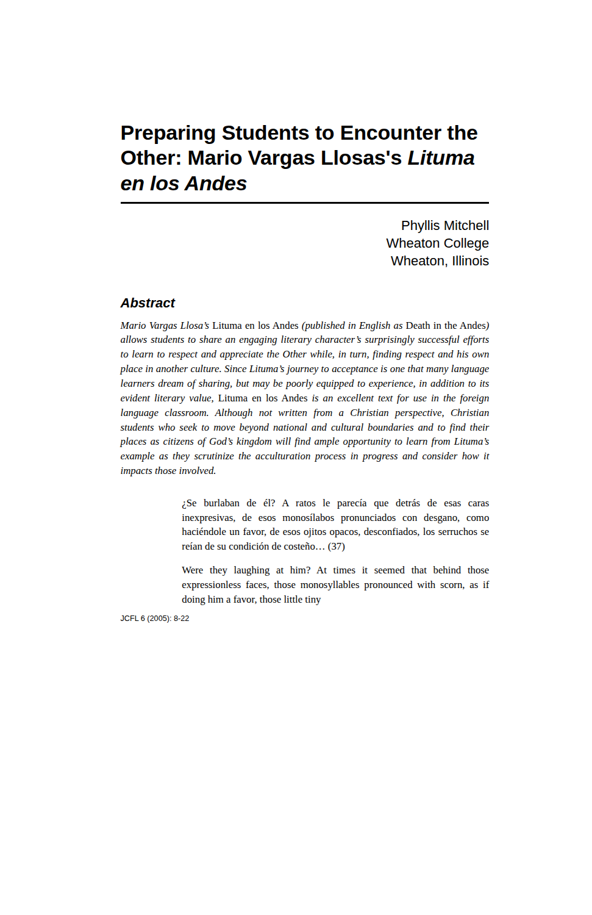Preparing Students to Encounter the Other: Mario Vargas Llosas's Lituma en los Andes
Phyllis Mitchell
Wheaton College
Wheaton, Illinois
Abstract
Mario Vargas Llosa’s Lituma en los Andes (published in English as Death in the Andes) allows students to share an engaging literary character’s surprisingly successful efforts to learn to respect and appreciate the Other while, in turn, finding respect and his own place in another culture. Since Lituma’s journey to acceptance is one that many language learners dream of sharing, but may be poorly equipped to experience, in addition to its evident literary value, Lituma en los Andes is an excellent text for use in the foreign language classroom. Although not written from a Christian perspective, Christian students who seek to move beyond national and cultural boundaries and to find their places as citizens of God’s kingdom will find ample opportunity to learn from Lituma’s example as they scrutinize the acculturation process in progress and consider how it impacts those involved.
¿Se burlaban de él? A ratos le parecía que detrás de esas caras inexpresivas, de esos monosílabos pronunciados con desgano, como haciéndole un favor, de esos ojitos opacos, desconfiados, los serruchos se reían de su condición de costeño… (37)
Were they laughing at him? At times it seemed that behind those expressionless faces, those monosyllables pronounced with scorn, as if doing him a favor, those little tiny
JCFL 6 (2005): 8-22